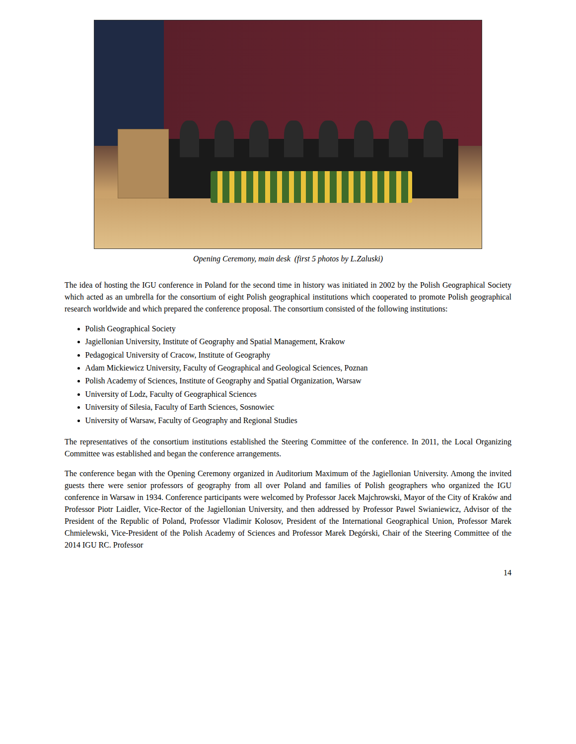Opening Ceremony, main desk (first 5 photos by L.Zaluski)
The idea of hosting the IGU conference in Poland for the second time in history was initiated in 2002 by the Polish Geographical Society which acted as an umbrella for the consortium of eight Polish geographical institutions which cooperated to promote Polish geographical research worldwide and which prepared the conference proposal. The consortium consisted of the following institutions:
Polish Geographical Society
Jagiellonian University, Institute of Geography and Spatial Management, Krakow
Pedagogical University of Cracow, Institute of Geography
Adam Mickiewicz University, Faculty of Geographical and Geological Sciences, Poznan
Polish Academy of Sciences, Institute of Geography and Spatial Organization, Warsaw
University of Lodz, Faculty of Geographical Sciences
University of Silesia, Faculty of Earth Sciences, Sosnowiec
University of Warsaw, Faculty of Geography and Regional Studies
The representatives of the consortium institutions established the Steering Committee of the conference. In 2011, the Local Organizing Committee was established and began the conference arrangements.
The conference began with the Opening Ceremony organized in Auditorium Maximum of the Jagiellonian University. Among the invited guests there were senior professors of geography from all over Poland and families of Polish geographers who organized the IGU conference in Warsaw in 1934. Conference participants were welcomed by Professor Jacek Majchrowski, Mayor of the City of Kraków and Professor Piotr Laidler, Vice-Rector of the Jagiellonian University, and then addressed by Professor Pawel Swianiewicz, Advisor of the President of the Republic of Poland, Professor Vladimir Kolosov, President of the International Geographical Union, Professor Marek Chmielewski, Vice-President of the Polish Academy of Sciences and Professor Marek Degórski, Chair of the Steering Committee of the 2014 IGU RC. Professor
14